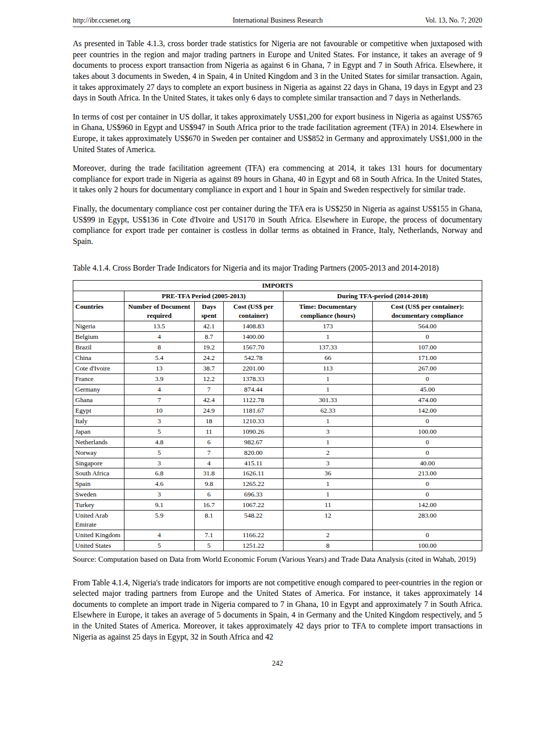http://ibr.ccsenet.org International Business Research Vol. 13, No. 7; 2020
As presented in Table 4.1.3, cross border trade statistics for Nigeria are not favourable or competitive when juxtaposed with peer countries in the region and major trading partners in Europe and United States. For instance, it takes an average of 9 documents to process export transaction from Nigeria as against 6 in Ghana, 7 in Egypt and 7 in South Africa. Elsewhere, it takes about 3 documents in Sweden, 4 in Spain, 4 in United Kingdom and 3 in the United States for similar transaction. Again, it takes approximately 27 days to complete an export business in Nigeria as against 22 days in Ghana, 19 days in Egypt and 23 days in South Africa. In the United States, it takes only 6 days to complete similar transaction and 7 days in Netherlands.
In terms of cost per container in US dollar, it takes approximately US$1,200 for export business in Nigeria as against US$765 in Ghana, US$960 in Egypt and US$947 in South Africa prior to the trade facilitation agreement (TFA) in 2014. Elsewhere in Europe, it takes approximately US$670 in Sweden per container and US$852 in Germany and approximately US$1,000 in the United States of America.
Moreover, during the trade facilitation agreement (TFA) era commencing at 2014, it takes 131 hours for documentary compliance for export trade in Nigeria as against 89 hours in Ghana, 40 in Egypt and 68 in South Africa. In the United States, it takes only 2 hours for documentary compliance in export and 1 hour in Spain and Sweden respectively for similar trade.
Finally, the documentary compliance cost per container during the TFA era is US$250 in Nigeria as against US$155 in Ghana, US$99 in Egypt, US$136 in Cote d'Ivoire and US170 in South Africa. Elsewhere in Europe, the process of documentary compliance for export trade per container is costless in dollar terms as obtained in France, Italy, Netherlands, Norway and Spain.
Table 4.1.4. Cross Border Trade Indicators for Nigeria and its major Trading Partners (2005-2013 and 2014-2018)
| IMPORTS |
| | PRE-TFA Period (2005-2013) | During TFA-period (2014-2018) |
| Countries | Number of Document required | Days spent | Cost (US$ per container) | Time: Documentary compliance (hours) | Cost (US$ per container): documentary compliance |
| Nigeria | 13.5 | 42.1 | 1408.83 | 173 | 564.00 |
| Belgium | 4 | 8.7 | 1400.00 | 1 | 0 |
| Brazil | 8 | 19.2 | 1567.70 | 137.33 | 107.00 |
| China | 5.4 | 24.2 | 542.78 | 66 | 171.00 |
| Cote d'Ivoire | 13 | 38.7 | 2201.00 | 113 | 267.00 |
| France | 3.9 | 12.2 | 1378.33 | 1 | 0 |
| Germany | 4 | 7 | 874.44 | 1 | 45.00 |
| Ghana | 7 | 42.4 | 1122.78 | 301.33 | 474.00 |
| Egypt | 10 | 24.9 | 1181.67 | 62.33 | 142.00 |
| Italy | 3 | 18 | 1210.33 | 1 | 0 |
| Japan | 5 | 11 | 1090.26 | 3 | 100.00 |
| Netherlands | 4.8 | 6 | 982.67 | 1 | 0 |
| Norway | 5 | 7 | 820.00 | 2 | 0 |
| Singapore | 3 | 4 | 415.11 | 3 | 40.00 |
| South Africa | 6.8 | 31.8 | 1626.11 | 36 | 213.00 |
| Spain | 4.6 | 9.8 | 1265.22 | 1 | 0 |
| Sweden | 3 | 6 | 696.33 | 1 | 0 |
| Turkey | 9.1 | 16.7 | 1067.22 | 11 | 142.00 |
| United Arab Emirate | 5.9 | 8.1 | 548.22 | 12 | 283.00 |
| United Kingdom | 4 | 7.1 | 1166.22 | 2 | 0 |
| United States | 5 | 5 | 1251.22 | 8 | 100.00 |
Source: Computation based on Data from World Economic Forum (Various Years) and Trade Data Analysis (cited in Wahab, 2019)
From Table 4.1.4, Nigeria's trade indicators for imports are not competitive enough compared to peer-countries in the region or selected major trading partners from Europe and the United States of America. For instance, it takes approximately 14 documents to complete an import trade in Nigeria compared to 7 in Ghana, 10 in Egypt and approximately 7 in South Africa. Elsewhere in Europe, it takes an average of 5 documents in Spain, 4 in Germany and the United Kingdom respectively, and 5 in the United States of America. Moreover, it takes approximately 42 days prior to TFA to complete import transactions in Nigeria as against 25 days in Egypt, 32 in South Africa and 42
242